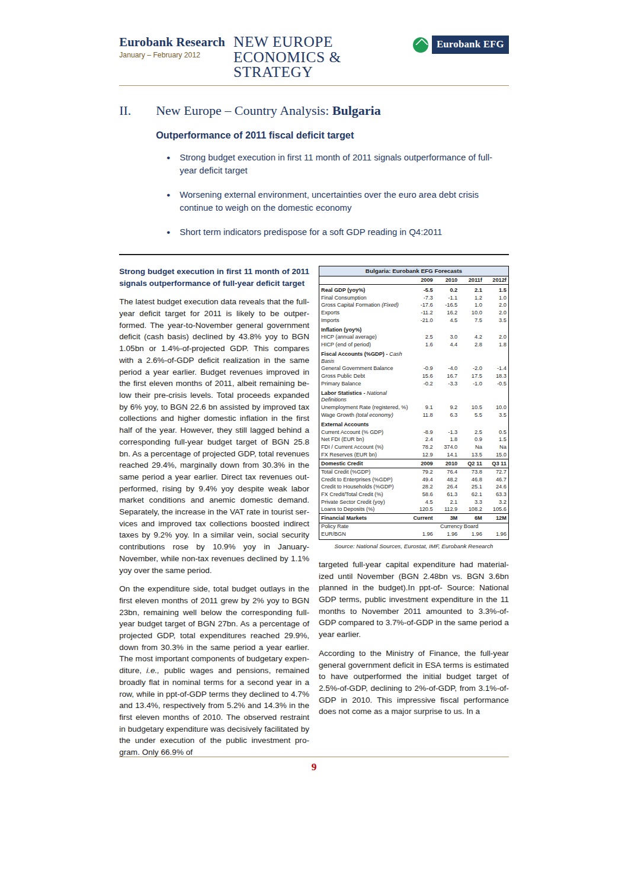Eurobank Research
January – February 2012
NEW EUROPE
ECONOMICS & STRATEGY
Eurobank EFG
II. New Europe – Country Analysis: Bulgaria
Outperformance of 2011 fiscal deficit target
Strong budget execution in first 11 month of 2011 signals outperformance of full-year deficit target
Worsening external environment, uncertainties over the euro area debt crisis continue to weigh on the domestic economy
Short term indicators predispose for a soft GDP reading in Q4:2011
Strong budget execution in first 11 month of 2011 signals outperformance of full-year deficit target
The latest budget execution data reveals that the full-year deficit target for 2011 is likely to be outperformed. The year-to-November general government deficit (cash basis) declined by 43.8% yoy to BGN 1.05bn or 1.4%-of-projected GDP. This compares with a 2.6%-of-GDP deficit realization in the same period a year earlier. Budget revenues improved in the first eleven months of 2011, albeit remaining below their pre-crisis levels. Total proceeds expanded by 6% yoy, to BGN 22.6 bn assisted by improved tax collections and higher domestic inflation in the first half of the year. However, they still lagged behind a corresponding full-year budget target of BGN 25.8 bn. As a percentage of projected GDP, total revenues reached 29.4%, marginally down from 30.3% in the same period a year earlier. Direct tax revenues outperformed, rising by 9.4% yoy despite weak labor market conditions and anemic domestic demand. Separately, the increase in the VAT rate in tourist services and improved tax collections boosted indirect taxes by 9.2% yoy. In a similar vein, social security contributions rose by 10.9% yoy in January-November, while non-tax revenues declined by 1.1% yoy over the same period.
On the expenditure side, total budget outlays in the first eleven months of 2011 grew by 2% yoy to BGN 23bn, remaining well below the corresponding full-year budget target of BGN 27bn. As a percentage of projected GDP, total expenditures reached 29.9%, down from 30.3% in the same period a year earlier. The most important components of budgetary expenditure, i.e., public wages and pensions, remained broadly flat in nominal terms for a second year in a row, while in ppt-of-GDP terms they declined to 4.7% and 13.4%, respectively from 5.2% and 14.3% in the first eleven months of 2010. The observed restraint in budgetary expenditure was decisively facilitated by the under execution of the public investment program. Only 66.9% of
Bulgaria: Eurobank EFG Forecasts
| | 2009 | 2010 | 2011f | 2012f |
| --- | --- | --- | --- | --- |
| Real GDP (yoy%) | -5.5 | 0.2 | 2.1 | 1.5 |
| Final Consumption | -7.3 | -1.1 | 1.2 | 1.0 |
| Gross Capital Formation (Fixed) | -17.6 | -16.5 | 1.0 | 2.0 |
| Exports | -11.2 | 16.2 | 10.0 | 2.0 |
| Imports | -21.0 | 4.5 | 7.5 | 3.5 |
| Inflation (yoy%) | | | | |
| HICP (annual average) | 2.5 | 3.0 | 4.2 | 2.0 |
| HICP (end of period) | 1.6 | 4.4 | 2.8 | 1.8 |
| Fiscal Accounts (%GDP) - Cash Basis | | | | |
| General Government Balance | -0.9 | -4.0 | -2.0 | -1.4 |
| Gross Public Debt | 15.6 | 16.7 | 17.5 | 18.3 |
| Primary Balance | -0.2 | -3.3 | -1.0 | -0.5 |
| Labor Statistics - National Definitions | | | | |
| Unemployment Rate (registered, %) | 9.1 | 9.2 | 10.5 | 10.0 |
| Wage Growth (total economy) | 11.8 | 6.3 | 5.5 | 3.5 |
| External Accounts | | | | |
| Current Account (% GDP) | -8.9 | -1.3 | 2.5 | 0.5 |
| Net FDI (EUR bn) | 2.4 | 1.8 | 0.9 | 1.5 |
| FDI / Current Account (%) | 78.2 | 374.0 | Na | Na |
| FX Reserves (EUR bn) | 12.9 | 14.1 | 13.5 | 15.0 |
| Domestic Credit | 2009 | 2010 | Q2 11 | Q3 11 |
| Total Credit (%GDP) | 79.2 | 76.4 | 73.8 | 72.7 |
| Credit to Enterprises (%GDP) | 49.4 | 48.2 | 46.8 | 46.7 |
| Credit to Households (%GDP) | 28.2 | 26.4 | 25.1 | 24.6 |
| FX Credit/Total Credit (%) | 58.6 | 61.3 | 62.1 | 63.3 |
| Private Sector Credit (yoy) | 4.5 | 2.1 | 3.3 | 3.2 |
| Loans to Deposits (%) | 120.5 | 112.9 | 108.2 | 105.6 |
| Financial Markets | Current | 3M | 6M | 12M |
| Policy Rate | | Currency Board | |
| EUR/BGN | 1.96 | 1.96 | 1.96 | 1.96 |
Source: National Sources, Eurostat, IMF, Eurobank Research
targeted full-year capital expenditure had materialized until November (BGN 2.48bn vs. BGN 3.6bn planned in the budget).In ppt-of- Source: National GDP terms, public investment expenditure in the 11 months to November 2011 amounted to 3.3%-of-GDP compared to 3.7%-of-GDP in the same period a year earlier.
According to the Ministry of Finance, the full-year general government deficit in ESA terms is estimated to have outperformed the initial budget target of 2.5%-of-GDP, declining to 2%-of-GDP, from 3.1%-of-GDP in 2010. This impressive fiscal performance does not come as a major surprise to us. In a
9